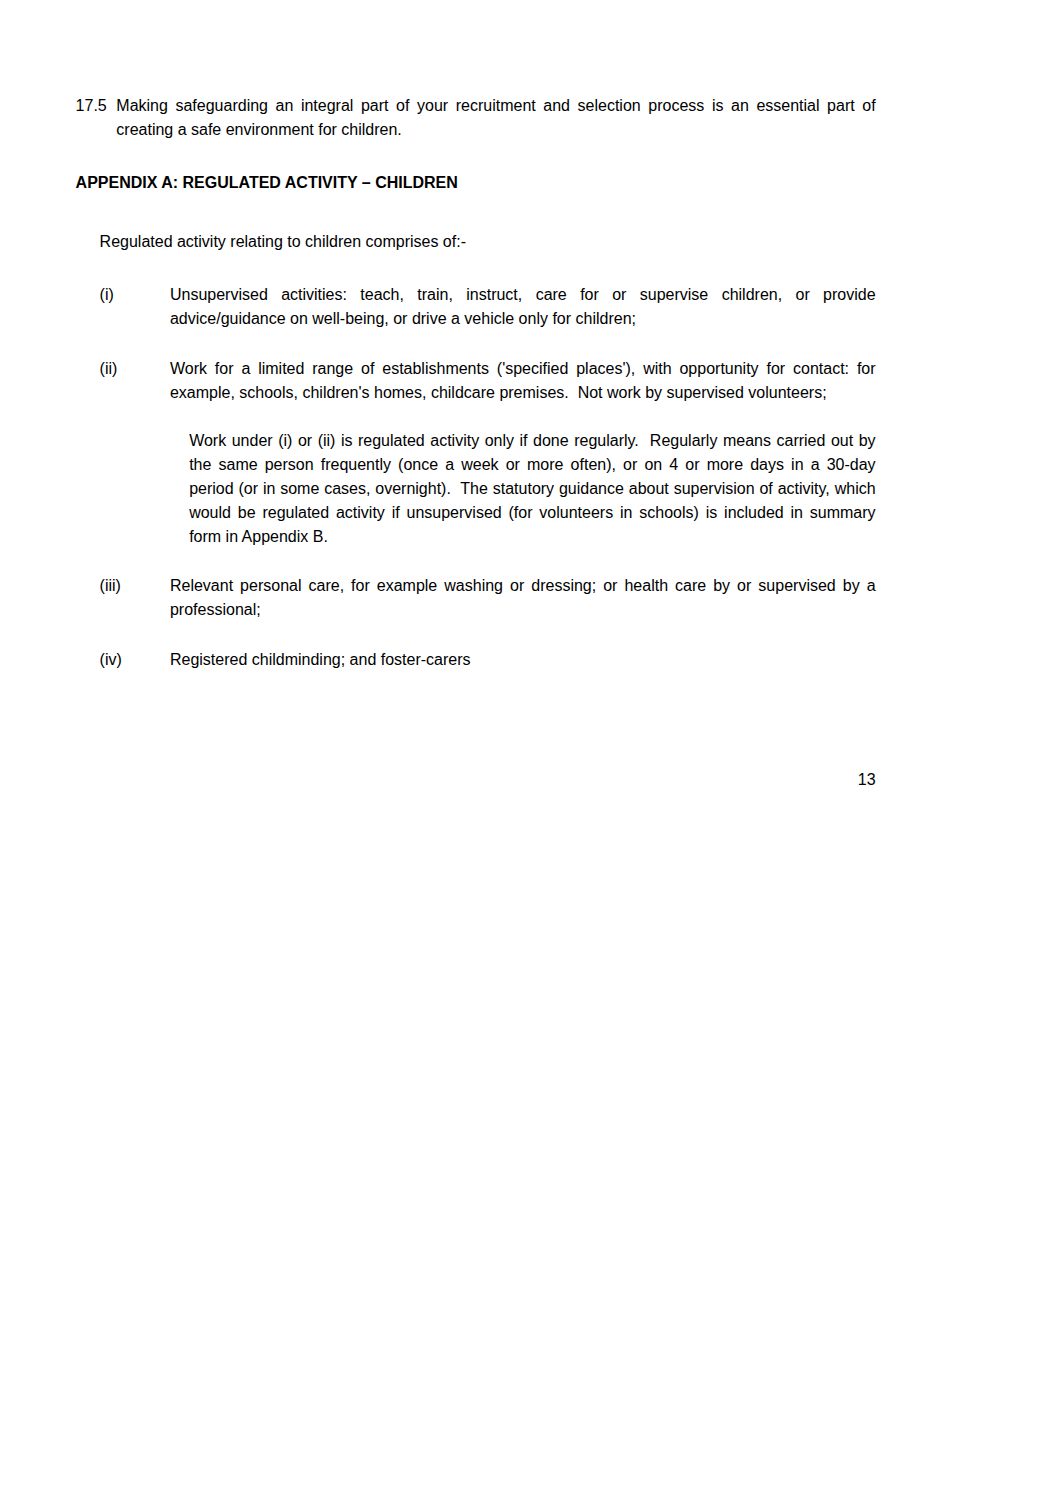17.5 Making safeguarding an integral part of your recruitment and selection process is an essential part of creating a safe environment for children.
Appendix A: Regulated Activity – Children
Regulated activity relating to children comprises of:-
(i) Unsupervised activities: teach, train, instruct, care for or supervise children, or provide advice/guidance on well-being, or drive a vehicle only for children;
(ii) Work for a limited range of establishments ('specified places'), with opportunity for contact: for example, schools, children's homes, childcare premises. Not work by supervised volunteers;
Work under (i) or (ii) is regulated activity only if done regularly. Regularly means carried out by the same person frequently (once a week or more often), or on 4 or more days in a 30-day period (or in some cases, overnight). The statutory guidance about supervision of activity, which would be regulated activity if unsupervised (for volunteers in schools) is included in summary form in Appendix B.
(iii) Relevant personal care, for example washing or dressing; or health care by or supervised by a professional;
(iv) Registered childminding; and foster-carers
13